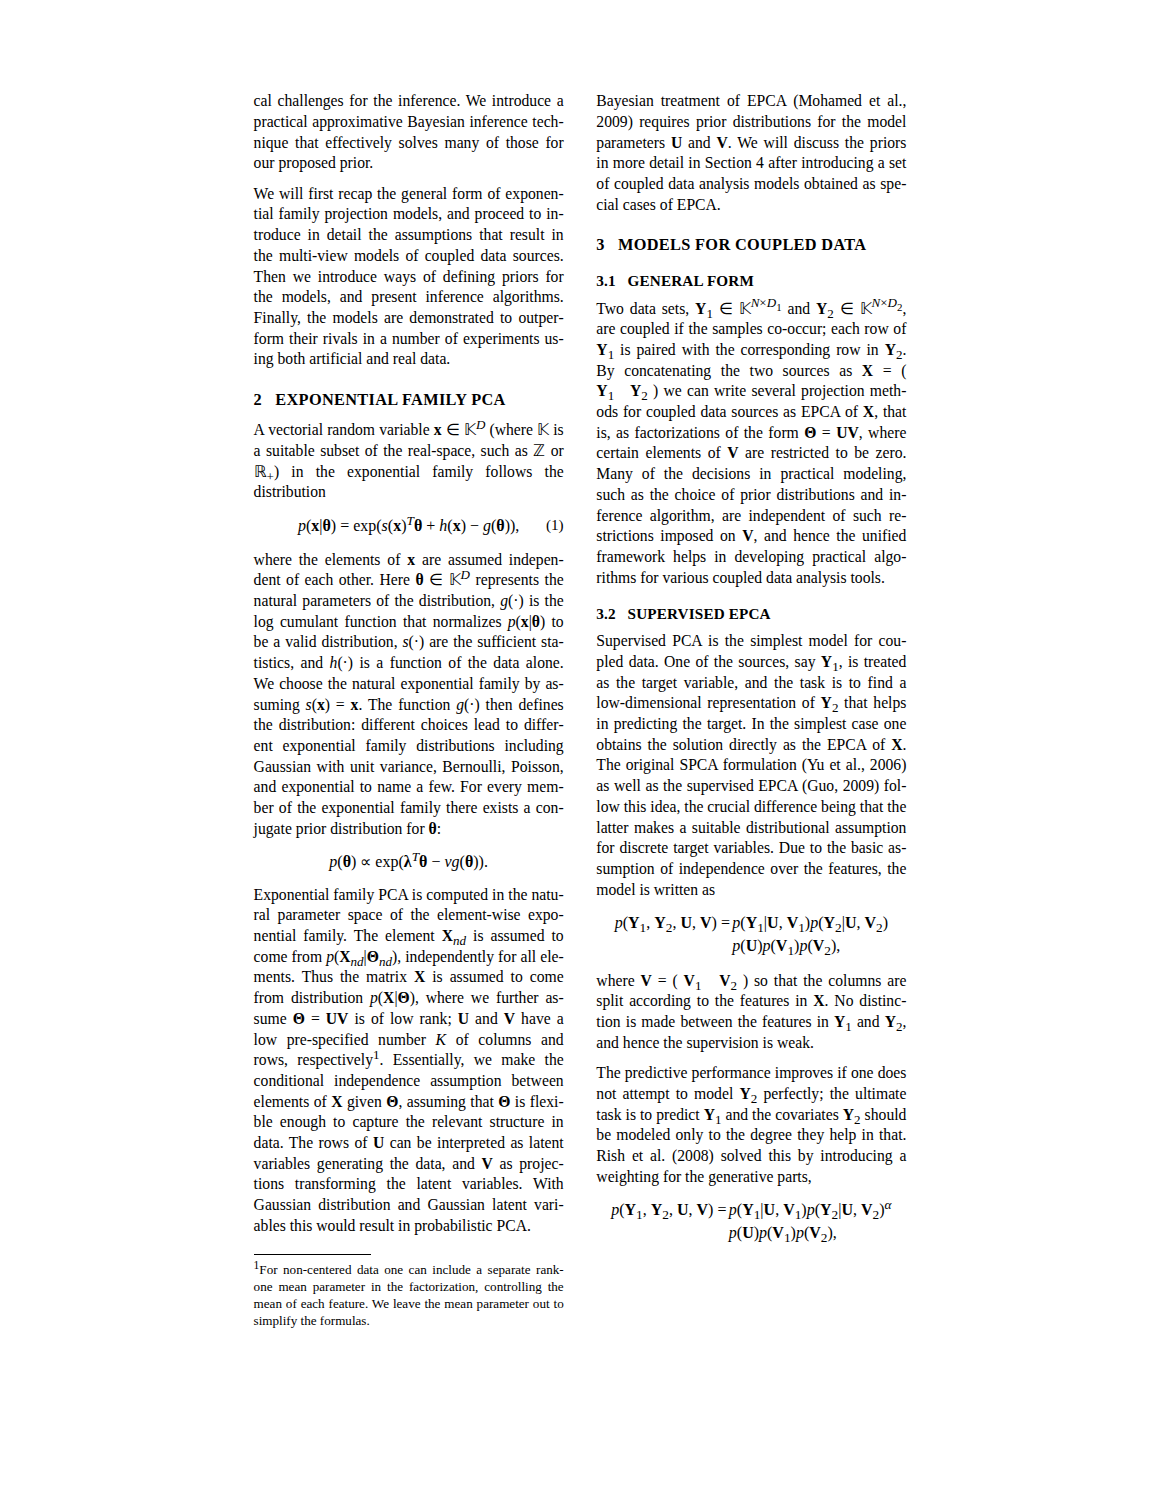cal challenges for the inference. We introduce a practical approximative Bayesian inference technique that effectively solves many of those for our proposed prior.
We will first recap the general form of exponential family projection models, and proceed to introduce in detail the assumptions that result in the multi-view models of coupled data sources. Then we introduce ways of defining priors for the models, and present inference algorithms. Finally, the models are demonstrated to outperform their rivals in a number of experiments using both artificial and real data.
2 EXPONENTIAL FAMILY PCA
A vectorial random variable x ∈ 𝕂D (where 𝕂 is a suitable subset of the real-space, such as ℤ or ℝ+) in the exponential family follows the distribution
p(x|θ) = exp(s(x)Tθ + h(x) − g(θ)), (1)
where the elements of x are assumed independent of each other. Here θ ∈ 𝕂D represents the natural parameters of the distribution, g(·) is the log cumulant function that normalizes p(x|θ) to be a valid distribution, s(·) are the sufficient statistics, and h(·) is a function of the data alone. We choose the natural exponential family by assuming s(x) = x. The function g(·) then defines the distribution: different choices lead to different exponential family distributions including Gaussian with unit variance, Bernoulli, Poisson, and exponential to name a few. For every member of the exponential family there exists a conjugate prior distribution for θ:
p(θ) ∝ exp(λTθ − νg(θ)).
Exponential family PCA is computed in the natural parameter space of the element-wise exponential family. The element Xnd is assumed to come from p(Xnd|Θnd), independently for all elements. Thus the matrix X is assumed to come from distribution p(X|Θ), where we further assume Θ = UV is of low rank; U and V have a low pre-specified number K of columns and rows, respectively1. Essentially, we make the conditional independence assumption between elements of X given Θ, assuming that Θ is flexible enough to capture the relevant structure in data. The rows of U can be interpreted as latent variables generating the data, and V as projections transforming the latent variables. With Gaussian distribution and Gaussian latent variables this would result in probabilistic PCA.
1For non-centered data one can include a separate rank-one mean parameter in the factorization, controlling the mean of each feature. We leave the mean parameter out to simplify the formulas.
Bayesian treatment of EPCA (Mohamed et al., 2009) requires prior distributions for the model parameters U and V. We will discuss the priors in more detail in Section 4 after introducing a set of coupled data analysis models obtained as special cases of EPCA.
3 MODELS FOR COUPLED DATA
3.1 GENERAL FORM
Two data sets, Y1 ∈ 𝕂N×D1 and Y2 ∈ 𝕂N×D2, are coupled if the samples co-occur; each row of Y1 is paired with the corresponding row in Y2. By concatenating the two sources as X = ( Y1 Y2 ) we can write several projection methods for coupled data sources as EPCA of X, that is, as factorizations of the form Θ = UV, where certain elements of V are restricted to be zero. Many of the decisions in practical modeling, such as the choice of prior distributions and inference algorithm, are independent of such restrictions imposed on V, and hence the unified framework helps in developing practical algorithms for various coupled data analysis tools.
3.2 SUPERVISED EPCA
Supervised PCA is the simplest model for coupled data. One of the sources, say Y1, is treated as the target variable, and the task is to find a low-dimensional representation of Y2 that helps in predicting the target. In the simplest case one obtains the solution directly as the EPCA of X. The original SPCA formulation (Yu et al., 2006) as well as the supervised EPCA (Guo, 2009) follow this idea, the crucial difference being that the latter makes a suitable distributional assumption for discrete target variables. Due to the basic assumption of independence over the features, the model is written as
| p ( Y 1 , Y 2 , U , V ) = | p ( Y 1 / U , V 1 ) p ( Y 2 / U , V 2 ) |
| | p ( U ) p ( V 1 ) p ( V 2 ), |
where V = ( V1 V2 ) so that the columns are split according to the features in X. No distinction is made between the features in Y1 and Y2, and hence the supervision is weak.
The predictive performance improves if one does not attempt to model Y2 perfectly; the ultimate task is to predict Y1 and the covariates Y2 should be modeled only to the degree they help in that. Rish et al. (2008) solved this by introducing a weighting for the generative parts,
| p ( Y 1 , Y 2 , U , V ) = | p ( Y 1 / U , V 1 ) p ( Y 2 / U , V 2 ) α |
| | p ( U ) p ( V 1 ) p ( V 2 ), |